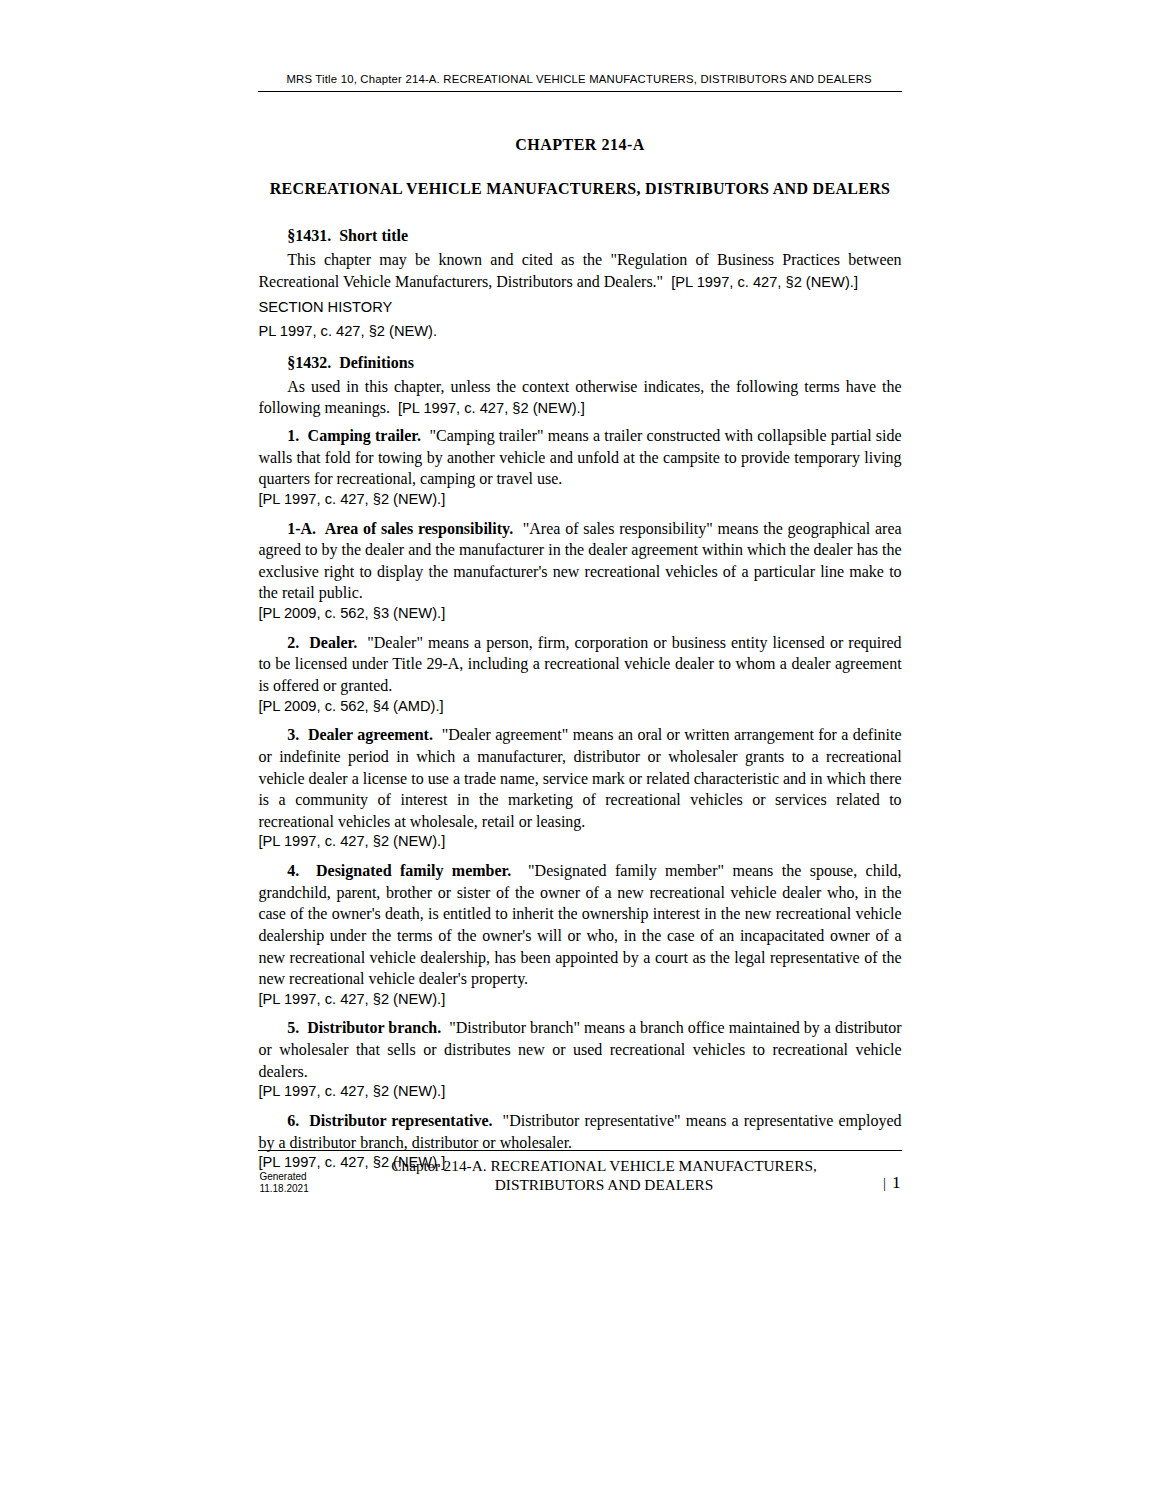MRS Title 10, Chapter 214-A. RECREATIONAL VEHICLE MANUFACTURERS, DISTRIBUTORS AND DEALERS
CHAPTER 214-A
RECREATIONAL VEHICLE MANUFACTURERS, DISTRIBUTORS AND DEALERS
§1431. Short title
This chapter may be known and cited as the "Regulation of Business Practices between Recreational Vehicle Manufacturers, Distributors and Dealers." [PL 1997, c. 427, §2 (NEW).]
SECTION HISTORY
PL 1997, c. 427, §2 (NEW).
§1432. Definitions
As used in this chapter, unless the context otherwise indicates, the following terms have the following meanings. [PL 1997, c. 427, §2 (NEW).]
1. Camping trailer. "Camping trailer" means a trailer constructed with collapsible partial side walls that fold for towing by another vehicle and unfold at the campsite to provide temporary living quarters for recreational, camping or travel use.
[PL 1997, c. 427, §2 (NEW).]
1-A. Area of sales responsibility. "Area of sales responsibility" means the geographical area agreed to by the dealer and the manufacturer in the dealer agreement within which the dealer has the exclusive right to display the manufacturer's new recreational vehicles of a particular line make to the retail public.
[PL 2009, c. 562, §3 (NEW).]
2. Dealer. "Dealer" means a person, firm, corporation or business entity licensed or required to be licensed under Title 29‑A, including a recreational vehicle dealer to whom a dealer agreement is offered or granted.
[PL 2009, c. 562, §4 (AMD).]
3. Dealer agreement. "Dealer agreement" means an oral or written arrangement for a definite or indefinite period in which a manufacturer, distributor or wholesaler grants to a recreational vehicle dealer a license to use a trade name, service mark or related characteristic and in which there is a community of interest in the marketing of recreational vehicles or services related to recreational vehicles at wholesale, retail or leasing.
[PL 1997, c. 427, §2 (NEW).]
4. Designated family member. "Designated family member" means the spouse, child, grandchild, parent, brother or sister of the owner of a new recreational vehicle dealer who, in the case of the owner's death, is entitled to inherit the ownership interest in the new recreational vehicle dealership under the terms of the owner's will or who, in the case of an incapacitated owner of a new recreational vehicle dealership, has been appointed by a court as the legal representative of the new recreational vehicle dealer's property.
[PL 1997, c. 427, §2 (NEW).]
5. Distributor branch. "Distributor branch" means a branch office maintained by a distributor or wholesaler that sells or distributes new or used recreational vehicles to recreational vehicle dealers.
[PL 1997, c. 427, §2 (NEW).]
6. Distributor representative. "Distributor representative" means a representative employed by a distributor branch, distributor or wholesaler.
[PL 1997, c. 427, §2 (NEW).]
| Generated 11.18.2021 | Chapter 214-A. RECREATIONAL VEHICLE MANUFACTURERS, DISTRIBUTORS AND DEALERS | / 1 |